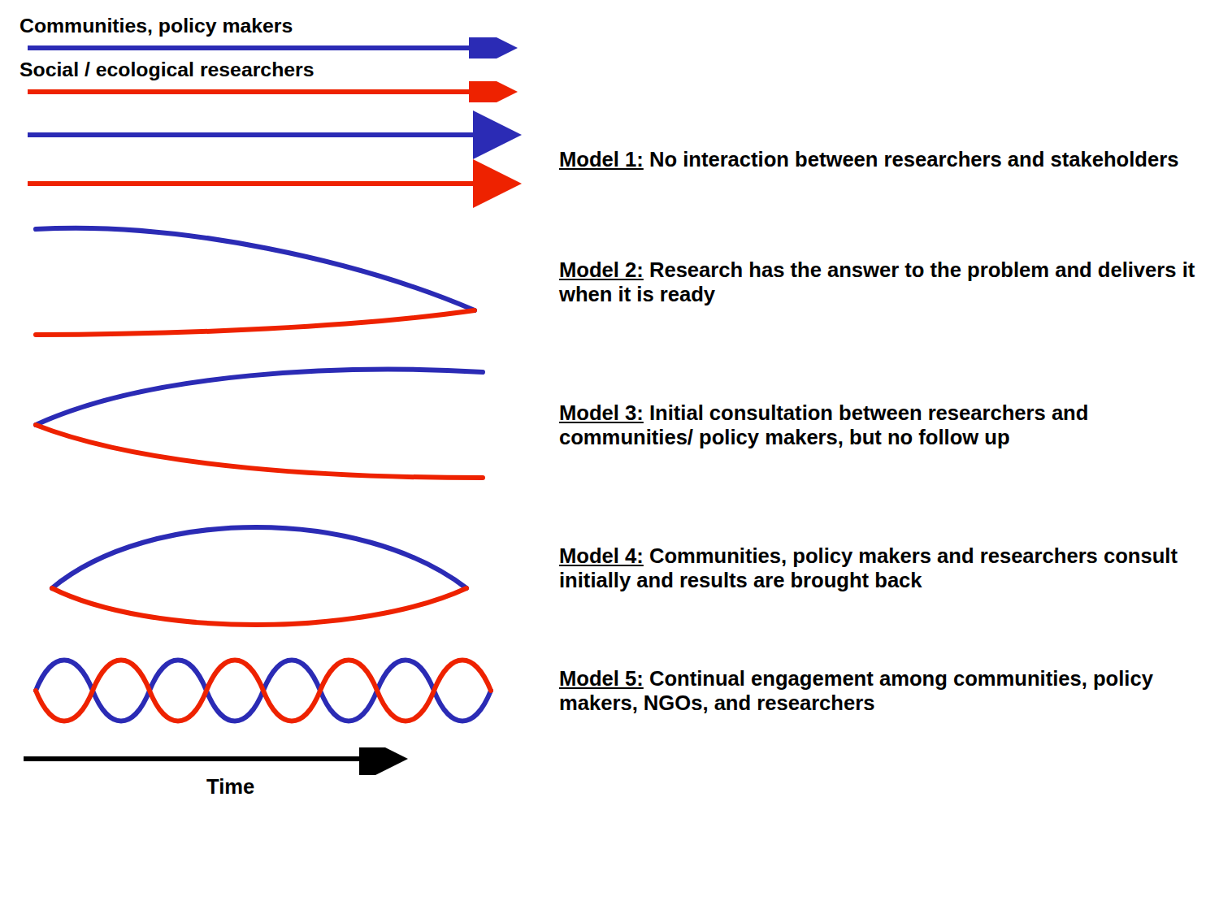Communities, policy makers
Social / ecological researchers
Model 1: No interaction between researchers and stakeholders
Model 2: Research has the answer to the problem and delivers it when it is ready
Model 3: Initial consultation between researchers and communities/ policy makers, but no follow up
Model 4: Communities, policy makers and researchers consult initially and results are brought back
Model 5: Continual engagement among communities, policy makers, NGOs, and researchers
Time